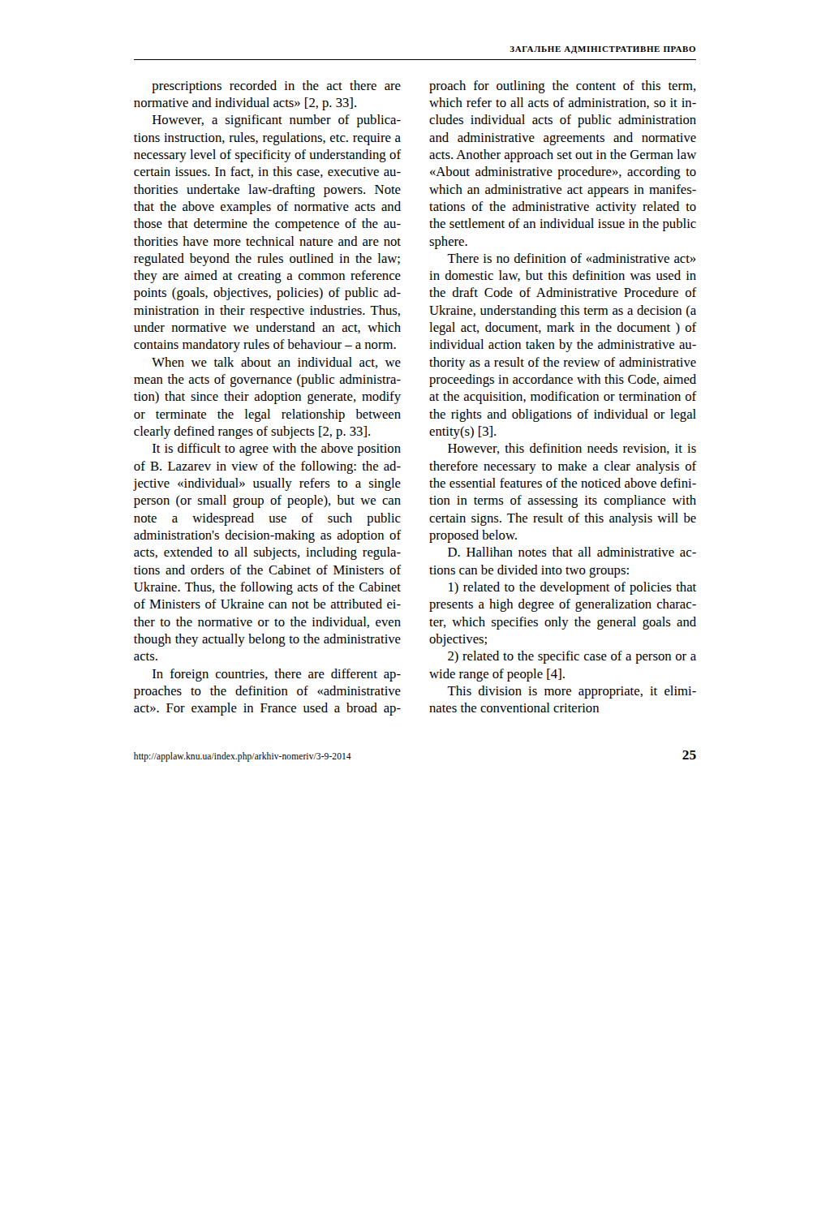Загальне адміністративне право
prescriptions recorded in the act there are normative and individual acts» [2, p. 33].
However, a significant number of publications instruction, rules, regulations, etc. require a necessary level of specificity of understanding of certain issues. In fact, in this case, executive authorities undertake law-drafting powers. Note that the above examples of normative acts and those that determine the competence of the authorities have more technical nature and are not regulated beyond the rules outlined in the law; they are aimed at creating a common reference points (goals, objectives, policies) of public administration in their respective industries. Thus, under normative we understand an act, which contains mandatory rules of behaviour – a norm.
When we talk about an individual act, we mean the acts of governance (public administration) that since their adoption generate, modify or terminate the legal relationship between clearly defined ranges of subjects [2, p. 33].
It is difficult to agree with the above position of B. Lazarev in view of the following: the adjective «individual» usually refers to a single person (or small group of people), but we can note a widespread use of such public administration's decision-making as adoption of acts, extended to all subjects, including regulations and orders of the Cabinet of Ministers of Ukraine. Thus, the following acts of the Cabinet of Ministers of Ukraine can not be attributed either to the normative or to the individual, even though they actually belong to the administrative acts.
In foreign countries, there are different approaches to the definition of «administrative act». For example in France used a broad approach for outlining the content of this term, which refer to all acts of administration, so it includes individual acts of public administration and administrative agreements and normative acts. Another approach set out in the German law «About administrative procedure», according to which an administrative act appears in manifestations of the administrative activity related to the settlement of an individual issue in the public sphere.
There is no definition of «administrative act» in domestic law, but this definition was used in the draft Code of Administrative Procedure of Ukraine, understanding this term as a decision (a legal act, document, mark in the document ) of individual action taken by the administrative authority as a result of the review of administrative proceedings in accordance with this Code, aimed at the acquisition, modification or termination of the rights and obligations of individual or legal entity(s) [3].
However, this definition needs revision, it is therefore necessary to make a clear analysis of the essential features of the noticed above definition in terms of assessing its compliance with certain signs. The result of this analysis will be proposed below.
D. Hallihan notes that all administrative actions can be divided into two groups:
1) related to the development of policies that presents a high degree of generalization character, which specifies only the general goals and objectives;
2) related to the specific case of a person or a wide range of people [4].
This division is more appropriate, it eliminates the conventional criterion
http://applaw.knu.ua/index.php/arkhiv-nomeriv/3-9-2014 25